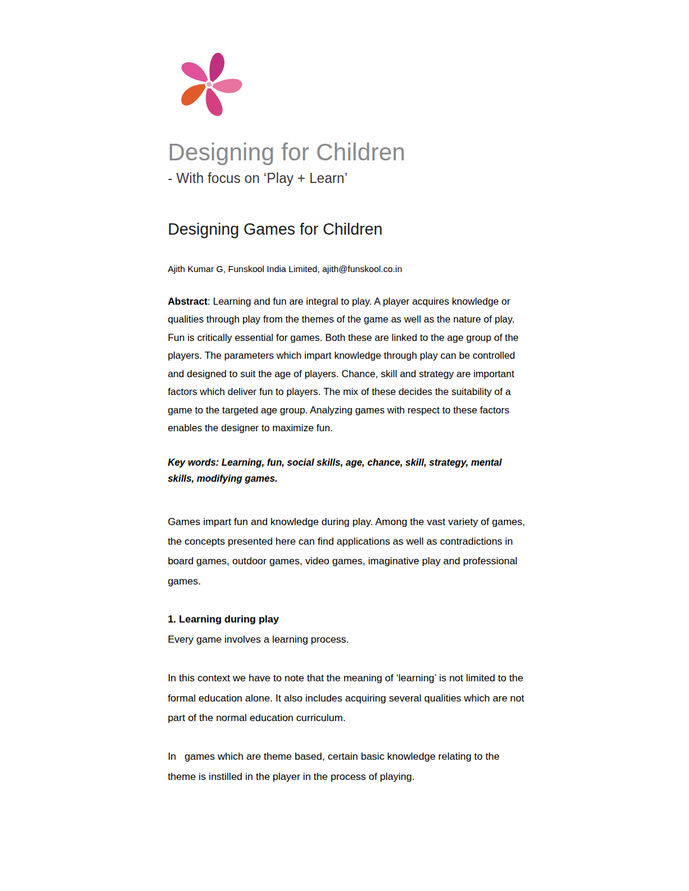Designing for Children
- With focus on ‘Play + Learn’
Designing Games for Children
Ajith Kumar G, Funskool India Limited, ajith@funskool.co.in
Abstract: Learning and fun are integral to play. A player acquires knowledge or qualities through play from the themes of the game as well as the nature of play. Fun is critically essential for games. Both these are linked to the age group of the players. The parameters which impart knowledge through play can be controlled and designed to suit the age of players. Chance, skill and strategy are important factors which deliver fun to players. The mix of these decides the suitability of a game to the targeted age group. Analyzing games with respect to these factors enables the designer to maximize fun.
Key words: Learning, fun, social skills, age, chance, skill, strategy, mental skills, modifying games.
Games impart fun and knowledge during play. Among the vast variety of games, the concepts presented here can find applications as well as contradictions in board games, outdoor games, video games, imaginative play and professional games.
1. Learning during play
Every game involves a learning process.
In this context we have to note that the meaning of ‘learning’ is not limited to the formal education alone. It also includes acquiring several qualities which are not part of the normal education curriculum.
In games which are theme based, certain basic knowledge relating to the theme is instilled in the player in the process of playing.